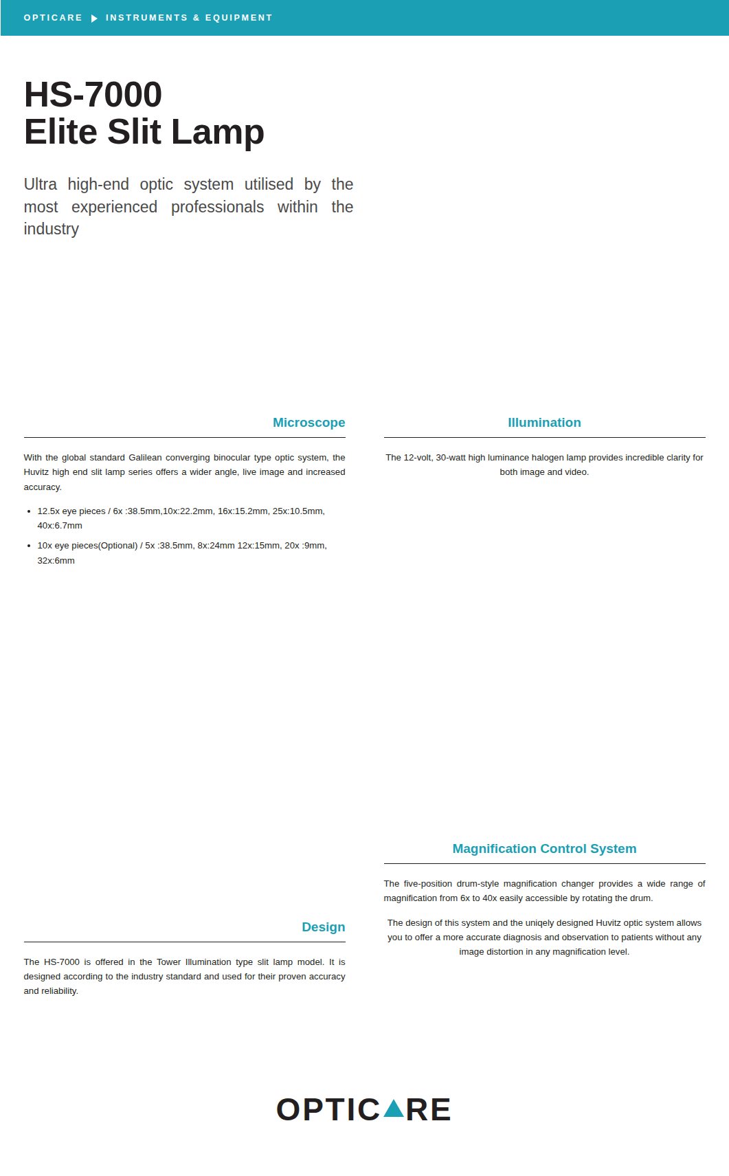Opticare Instruments & Equipment
HS-7000
Elite Slit Lamp
Ultra high-end optic system utilised by the most experienced professionals within the industry
Microscope
With the global standard Galilean converging binocular type optic system, the Huvitz high end slit lamp series offers a wider angle, live image and increased accuracy.
12.5x eye pieces / 6x :38.5mm,10x:22.2mm, 16x:15.2mm, 25x:10.5mm, 40x:6.7mm
10x eye pieces(Optional) / 5x :38.5mm, 8x:24mm 12x:15mm, 20x :9mm, 32x:6mm
Design
The HS-7000 is offered in the Tower Illumination type slit lamp model. It is designed according to the industry standard and used for their proven accuracy and reliability.
Illumination
The 12-volt, 30-watt high luminance halogen lamp provides incredible clarity for both image and video.
Magnification Control System
The five-position drum-style magnification changer provides a wide range of magnification from 6x to 40x easily accessible by rotating the drum.
The design of this system and the uniqely designed Huvitz optic system allows you to offer a more accurate diagnosis and observation to patients without any image distortion in any magnification level.
OPTIC RE